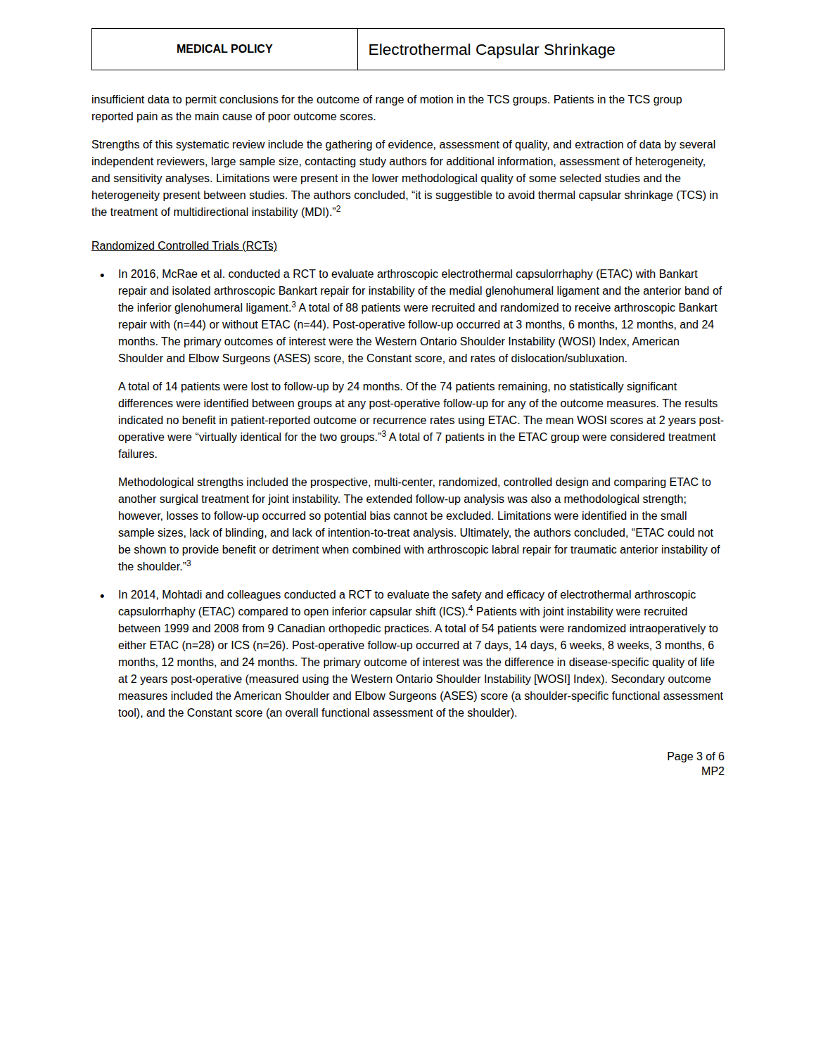| MEDICAL POLICY | Electrothermal Capsular Shrinkage |
insufficient data to permit conclusions for the outcome of range of motion in the TCS groups. Patients in the TCS group reported pain as the main cause of poor outcome scores.
Strengths of this systematic review include the gathering of evidence, assessment of quality, and extraction of data by several independent reviewers, large sample size, contacting study authors for additional information, assessment of heterogeneity, and sensitivity analyses. Limitations were present in the lower methodological quality of some selected studies and the heterogeneity present between studies. The authors concluded, “it is suggestible to avoid thermal capsular shrinkage (TCS) in the treatment of multidirectional instability (MDI).”2
Randomized Controlled Trials (RCTs)
In 2016, McRae et al. conducted a RCT to evaluate arthroscopic electrothermal capsulorrhaphy (ETAC) with Bankart repair and isolated arthroscopic Bankart repair for instability of the medial glenohumeral ligament and the anterior band of the inferior glenohumeral ligament.3 A total of 88 patients were recruited and randomized to receive arthroscopic Bankart repair with (n=44) or without ETAC (n=44). Post-operative follow-up occurred at 3 months, 6 months, 12 months, and 24 months. The primary outcomes of interest were the Western Ontario Shoulder Instability (WOSI) Index, American Shoulder and Elbow Surgeons (ASES) score, the Constant score, and rates of dislocation/subluxation.
A total of 14 patients were lost to follow-up by 24 months. Of the 74 patients remaining, no statistically significant differences were identified between groups at any post-operative follow-up for any of the outcome measures. The results indicated no benefit in patient-reported outcome or recurrence rates using ETAC. The mean WOSI scores at 2 years post-operative were “virtually identical for the two groups.”3 A total of 7 patients in the ETAC group were considered treatment failures.
Methodological strengths included the prospective, multi-center, randomized, controlled design and comparing ETAC to another surgical treatment for joint instability. The extended follow-up analysis was also a methodological strength; however, losses to follow-up occurred so potential bias cannot be excluded. Limitations were identified in the small sample sizes, lack of blinding, and lack of intention-to-treat analysis. Ultimately, the authors concluded, “ETAC could not be shown to provide benefit or detriment when combined with arthroscopic labral repair for traumatic anterior instability of the shoulder.”3
In 2014, Mohtadi and colleagues conducted a RCT to evaluate the safety and efficacy of electrothermal arthroscopic capsulorrhaphy (ETAC) compared to open inferior capsular shift (ICS).4 Patients with joint instability were recruited between 1999 and 2008 from 9 Canadian orthopedic practices. A total of 54 patients were randomized intraoperatively to either ETAC (n=28) or ICS (n=26). Post-operative follow-up occurred at 7 days, 14 days, 6 weeks, 8 weeks, 3 months, 6 months, 12 months, and 24 months. The primary outcome of interest was the difference in disease-specific quality of life at 2 years post-operative (measured using the Western Ontario Shoulder Instability [WOSI] Index). Secondary outcome measures included the American Shoulder and Elbow Surgeons (ASES) score (a shoulder-specific functional assessment tool), and the Constant score (an overall functional assessment of the shoulder).
Page 3 of 6
MP2